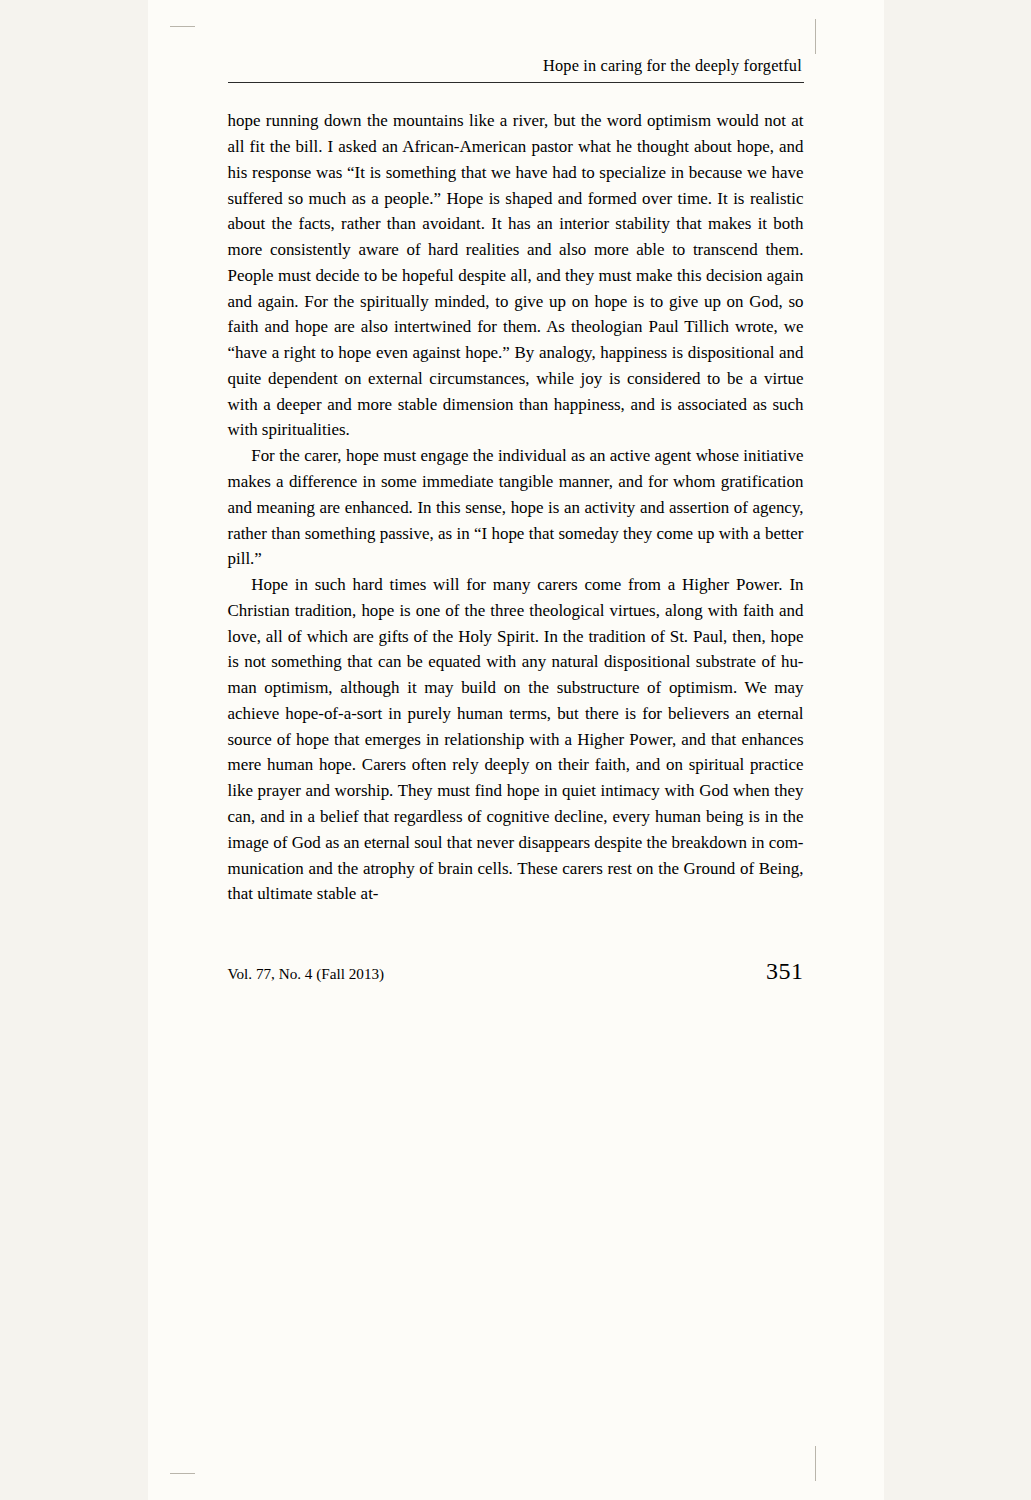Hope in caring for the deeply forgetful
hope running down the mountains like a river, but the word optimism would not at all fit the bill. I asked an African-American pastor what he thought about hope, and his response was “It is something that we have had to specialize in because we have suffered so much as a people.” Hope is shaped and formed over time. It is realistic about the facts, rather than avoidant. It has an interior stability that makes it both more consistently aware of hard realities and also more able to transcend them. People must decide to be hopeful despite all, and they must make this decision again and again. For the spiritually minded, to give up on hope is to give up on God, so faith and hope are also intertwined for them. As theologian Paul Tillich wrote, we “have a right to hope even against hope.” By analogy, happiness is dispositional and quite dependent on external circumstances, while joy is considered to be a virtue with a deeper and more stable dimension than happiness, and is associated as such with spiritualities.
For the carer, hope must engage the individual as an active agent whose initiative makes a difference in some immediate tangible manner, and for whom gratification and meaning are enhanced. In this sense, hope is an activity and assertion of agency, rather than something passive, as in “I hope that someday they come up with a better pill.”
Hope in such hard times will for many carers come from a Higher Power. In Christian tradition, hope is one of the three theological virtues, along with faith and love, all of which are gifts of the Holy Spirit. In the tradition of St. Paul, then, hope is not something that can be equated with any natural dispositional substrate of human optimism, although it may build on the substructure of optimism. We may achieve hope-of-a-sort in purely human terms, but there is for believers an eternal source of hope that emerges in relationship with a Higher Power, and that enhances mere human hope. Carers often rely deeply on their faith, and on spiritual practice like prayer and worship. They must find hope in quiet intimacy with God when they can, and in a belief that regardless of cognitive decline, every human being is in the image of God as an eternal soul that never disappears despite the breakdown in communication and the atrophy of brain cells. These carers rest on the Ground of Being, that ultimate stable at-
Vol. 77, No. 4 (Fall 2013) 351